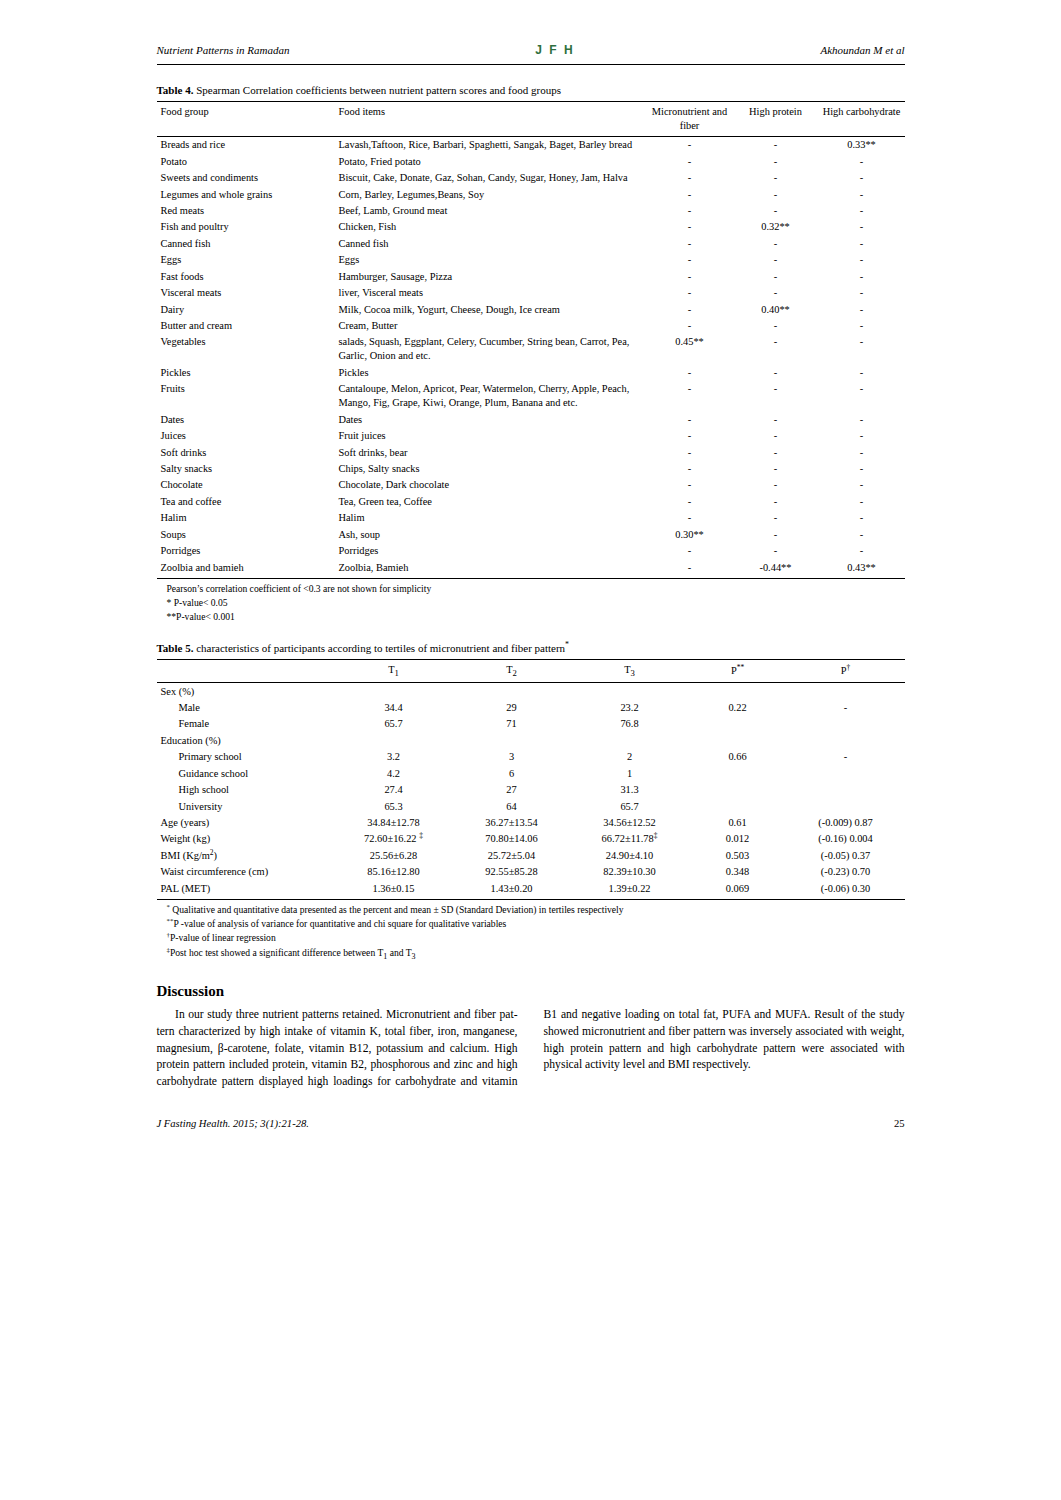Nutrient Patterns in Ramadan
J F H
Akhoundan M et al
Table 4. Spearman Correlation coefficients between nutrient pattern scores and food groups
| Food group | Food items | Micronutrient and fiber | High protein | High carbohydrate |
| --- | --- | --- | --- | --- |
| Breads and rice | Lavash,Taftoon, Rice, Barbari, Spaghetti, Sangak, Baget, Barley bread | - | - | 0.33** |
| Potato | Potato, Fried potato | - | - | - |
| Sweets and condiments | Biscuit, Cake, Donate, Gaz, Sohan, Candy, Sugar, Honey, Jam, Halva | - | - | - |
| Legumes and whole grains | Corn, Barley, Legumes,Beans, Soy | - | - | - |
| Red meats | Beef, Lamb, Ground meat | - | - | - |
| Fish and poultry | Chicken, Fish | - | 0.32** | - |
| Canned fish | Canned fish | - | - | - |
| Eggs | Eggs | - | - | - |
| Fast foods | Hamburger, Sausage, Pizza | - | - | - |
| Visceral meats | liver, Visceral meats | - | - | - |
| Dairy | Milk, Cocoa milk, Yogurt, Cheese, Dough, Ice cream | - | 0.40** | - |
| Butter and cream | Cream, Butter | - | - | - |
| Vegetables | salads, Squash, Eggplant, Celery, Cucumber, String bean, Carrot, Pea, Garlic, Onion and etc. | 0.45** | - | - |
| Pickles | Pickles | - | - | - |
| Fruits | Cantaloupe, Melon, Apricot, Pear, Watermelon, Cherry, Apple, Peach, Mango, Fig, Grape, Kiwi, Orange, Plum, Banana and etc. | - | - | - |
| Dates | Dates | - | - | - |
| Juices | Fruit juices | - | - | - |
| Soft drinks | Soft drinks, bear | - | - | - |
| Salty snacks | Chips, Salty snacks | - | - | - |
| Chocolate | Chocolate, Dark chocolate | - | - | - |
| Tea and coffee | Tea, Green tea, Coffee | - | - | - |
| Halim | Halim | - | - | - |
| Soups | Ash, soup | 0.30** | - | - |
| Porridges | Porridges | - | - | - |
| Zoolbia and bamieh | Zoolbia, Bamieh | - | -0.44** | 0.43** |
Pearson’s correlation coefficient of <0.3 are not shown for simplicity
* P-value< 0.05
**P-value< 0.001
Table 5. characteristics of participants according to tertiles of micronutrient and fiber pattern*
| | T 1 | T 2 | T 3 | P ** | P † |
| --- | --- | --- | --- | --- | --- |
| Sex (%) | | | | | |
| Male | 34.4 | 29 | 23.2 | 0.22 | - |
| Female | 65.7 | 71 | 76.8 | | |
| Education (%) | | | | | |
| Primary school | 3.2 | 3 | 2 | 0.66 | - |
| Guidance school | 4.2 | 6 | 1 | | |
| High school | 27.4 | 27 | 31.3 | | |
| University | 65.3 | 64 | 65.7 | | |
| Age (years) | 34.84±12.78 | 36.27±13.54 | 34.56±12.52 | 0.61 | (-0.009) 0.87 |
| Weight (kg) | 72.60±16.22 ‡ | 70.80±14.06 | 66.72±11.78 ‡ | 0.012 | (-0.16) 0.004 |
| BMI (Kg/m 2 ) | 25.56±6.28 | 25.72±5.04 | 24.90±4.10 | 0.503 | (-0.05) 0.37 |
| Waist circumference (cm) | 85.16±12.80 | 92.55±85.28 | 82.39±10.30 | 0.348 | (-0.23) 0.70 |
| PAL (MET) | 1.36±0.15 | 1.43±0.20 | 1.39±0.22 | 0.069 | (-0.06) 0.30 |
* Qualitative and quantitative data presented as the percent and mean ± SD (Standard Deviation) in tertiles respectively
**P -value of analysis of variance for quantitative and chi square for qualitative variables
†P-value of linear regression
‡Post hoc test showed a significant difference between T1 and T3
Discussion
In our study three nutrient patterns retained. Micronutrient and fiber pattern characterized by high intake of vitamin K, total fiber, iron, manganese, magnesium, β-carotene, folate, vitamin B12, potassium and calcium. High protein pattern included protein, vitamin B2, phosphorous and zinc and high carbohydrate pattern displayed high loadings for carbohydrate and vitamin B1 and negative loading on total fat, PUFA and MUFA. Result of the study showed micronutrient and fiber pattern was inversely associated with weight, high protein pattern and high carbohydrate pattern were associated with physical activity level and BMI respectively.
J Fasting Health. 2015; 3(1):21-28.
25